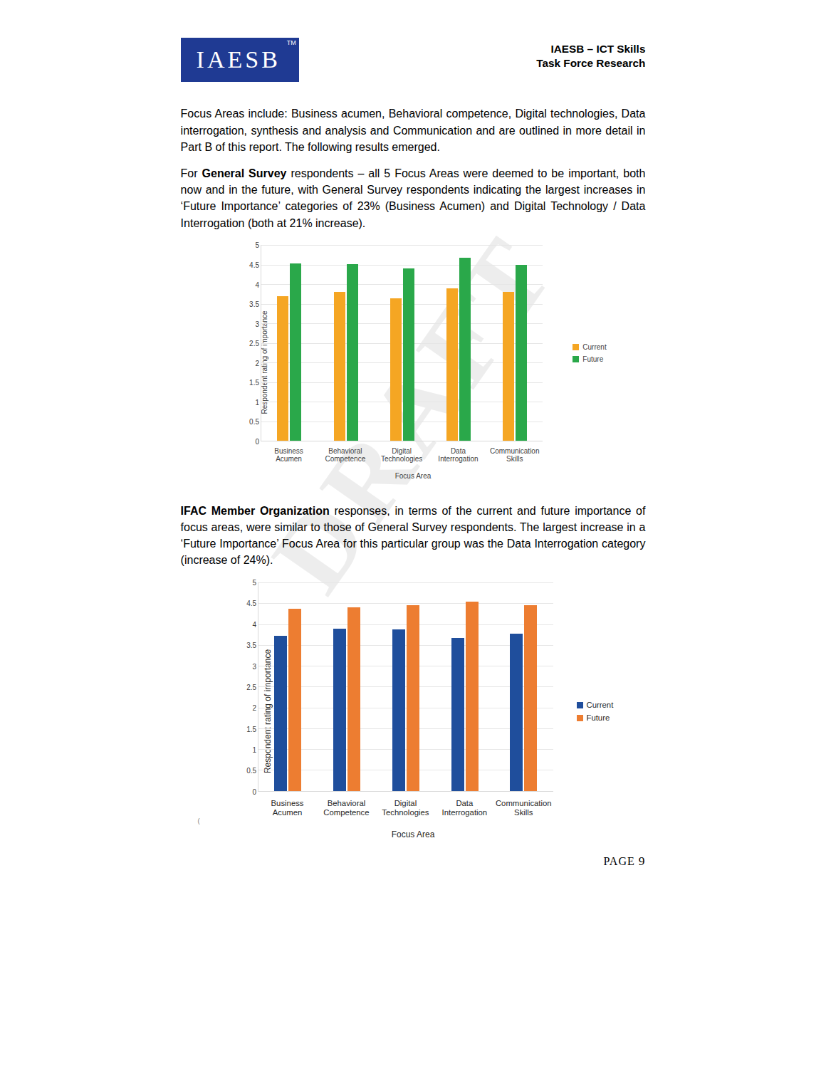DRAFT
TM
IAESB
IAESB – ICT Skills
Task Force Research
Focus Areas include: Business acumen, Behavioral competence, Digital technologies, Data interrogation, synthesis and analysis and Communication and are outlined in more detail in Part B of this report. The following results emerged.
For General Survey respondents – all 5 Focus Areas were deemed to be important, both now and in the future, with General Survey respondents indicating the largest increases in ‘Future Importance’ categories of 23% (Business Acumen) and Digital Technology / Data Interrogation (both at 21% increase).
Respondent rating of importance
5 4.5 4 3.5 3 2.5 2 1.5 1 0.5 0
Business Acumen
Behavioral Competence
Digital Technologies
Data Interrogation
Communication Skills
Focus Area
Current
Future
IFAC Member Organization responses, in terms of the current and future importance of focus areas, were similar to those of General Survey respondents. The largest increase in a ‘Future Importance’ Focus Area for this particular group was the Data Interrogation category (increase of 24%).
Respondent rating of importance
5 4.5 4 3.5 3 2.5 2 1.5 1 0.5 0
(
Business Acumen
Behavioral
Competence
Digital Technologies
Data Interrogation
Communication
Skills
Focus Area
Current
Future
PAGE 9